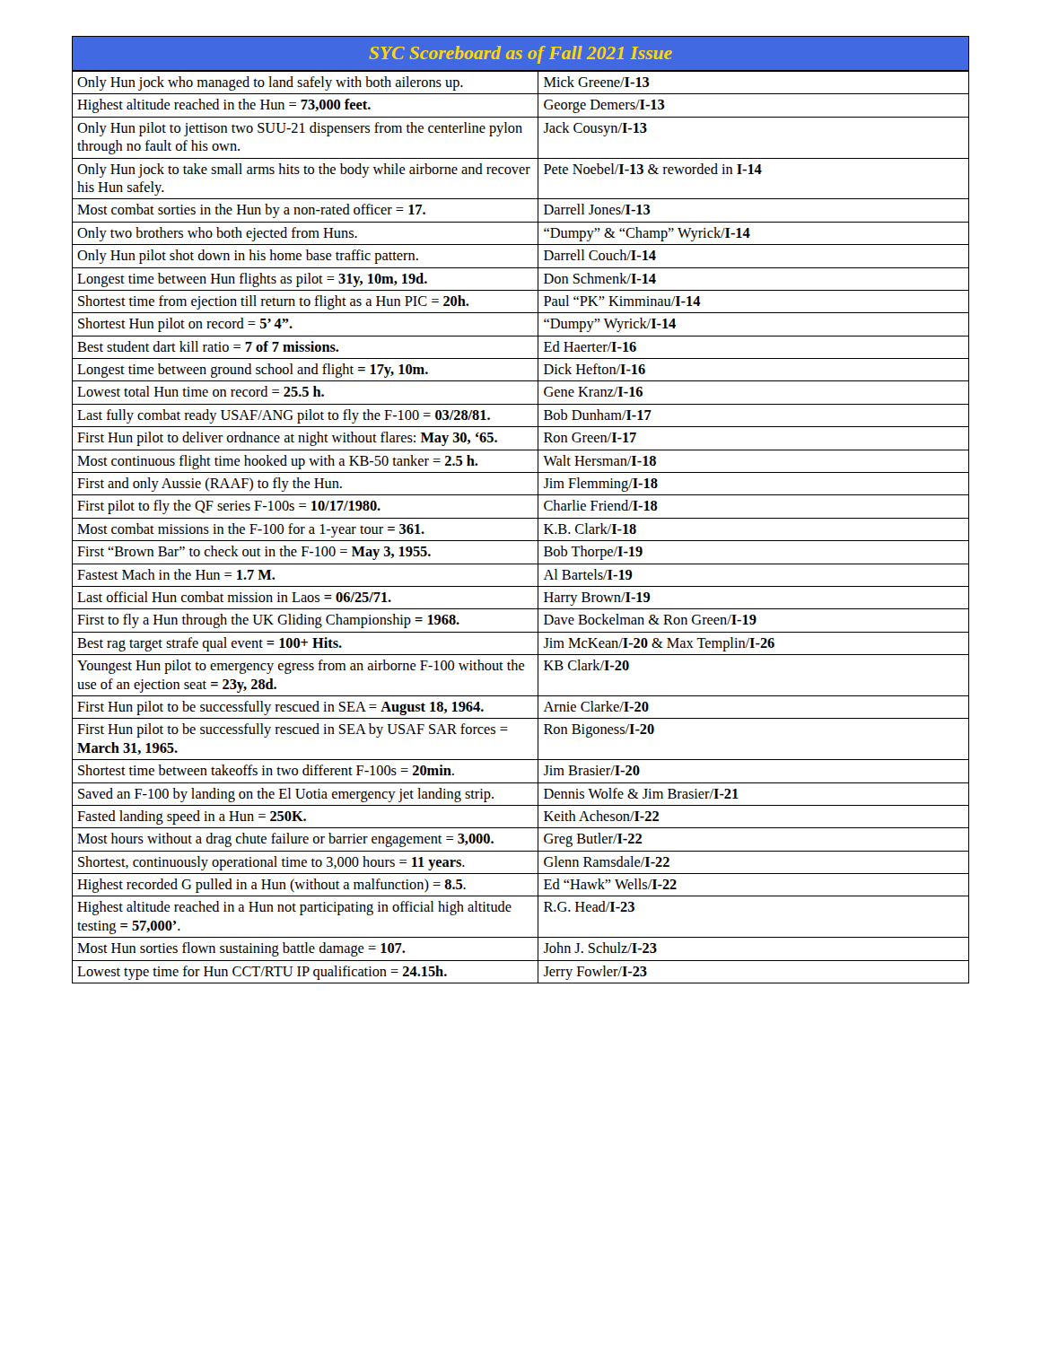SYC Scoreboard as of Fall 2021 Issue
| Only Hun jock who managed to land safely with both ailerons up. | Mick Greene/ I-13 |
| Highest altitude reached in the Hun = 73,000 feet. | George Demers/ I-13 |
| Only Hun pilot to jettison two SUU-21 dispensers from the centerline pylon through no fault of his own. | Jack Cousyn/ I-13 |
| Only Hun jock to take small arms hits to the body while airborne and recover his Hun safely. | Pete Noebel/ I-13 & reworded in I-14 |
| Most combat sorties in the Hun by a non-rated officer = 17. | Darrell Jones/ I-13 |
| Only two brothers who both ejected from Huns. | “Dumpy” & “Champ” Wyrick/ I-14 |
| Only Hun pilot shot down in his home base traffic pattern. | Darrell Couch/ I-14 |
| Longest time between Hun flights as pilot = 31y, 10m, 19d. | Don Schmenk/ I-14 |
| Shortest time from ejection till return to flight as a Hun PIC = 20h. | Paul “PK” Kimminau/ I-14 |
| Shortest Hun pilot on record = 5’ 4”. | “Dumpy” Wyrick/ I-14 |
| Best student dart kill ratio = 7 of 7 missions. | Ed Haerter/ I-16 |
| Longest time between ground school and flight = 17y, 10m. | Dick Hefton/ I-16 |
| Lowest total Hun time on record = 25.5 h. | Gene Kranz/ I-16 |
| Last fully combat ready USAF/ANG pilot to fly the F-100 = 03/28/81. | Bob Dunham/ I-17 |
| First Hun pilot to deliver ordnance at night without flares: May 30, ‘65. | Ron Green/ I-17 |
| Most continuous flight time hooked up with a KB-50 tanker = 2.5 h. | Walt Hersman/ I-18 |
| First and only Aussie (RAAF) to fly the Hun. | Jim Flemming/ I-18 |
| First pilot to fly the QF series F-100s = 10/17/1980. | Charlie Friend/ I-18 |
| Most combat missions in the F-100 for a 1-year tour = 361. | K.B. Clark/ I-18 |
| First “Brown Bar” to check out in the F-100 = May 3, 1955. | Bob Thorpe/ I-19 |
| Fastest Mach in the Hun = 1.7 M. | Al Bartels/ I-19 |
| Last official Hun combat mission in Laos = 06/25/71. | Harry Brown/ I-19 |
| First to fly a Hun through the UK Gliding Championship = 1968. | Dave Bockelman & Ron Green/ I-19 |
| Best rag target strafe qual event = 100+ Hits. | Jim McKean/ I-20 & Max Templin/ I-26 |
| Youngest Hun pilot to emergency egress from an airborne F-100 without the use of an ejection seat = 23y, 28d. | KB Clark/ I-20 |
| First Hun pilot to be successfully rescued in SEA = August 18, 1964. | Arnie Clarke/ I-20 |
| First Hun pilot to be successfully rescued in SEA by USAF SAR forces = March 31, 1965. | Ron Bigoness/ I-20 |
| Shortest time between takeoffs in two different F-100s = 20min . | Jim Brasier/ I-20 |
| Saved an F-100 by landing on the El Uotia emergency jet landing strip. | Dennis Wolfe & Jim Brasier/ I-21 |
| Fasted landing speed in a Hun = 250K. | Keith Acheson/ I-22 |
| Most hours without a drag chute failure or barrier engagement = 3,000. | Greg Butler/ I-22 |
| Shortest, continuously operational time to 3,000 hours = 11 years . | Glenn Ramsdale/ I-22 |
| Highest recorded G pulled in a Hun (without a malfunction) = 8.5 . | Ed “Hawk” Wells/ I-22 |
| Highest altitude reached in a Hun not participating in official high altitude testing = 57,000’ . | R.G. Head/ I-23 |
| Most Hun sorties flown sustaining battle damage = 107. | John J. Schulz/ I-23 |
| Lowest type time for Hun CCT/RTU IP qualification = 24.15h. | Jerry Fowler/ I-23 |